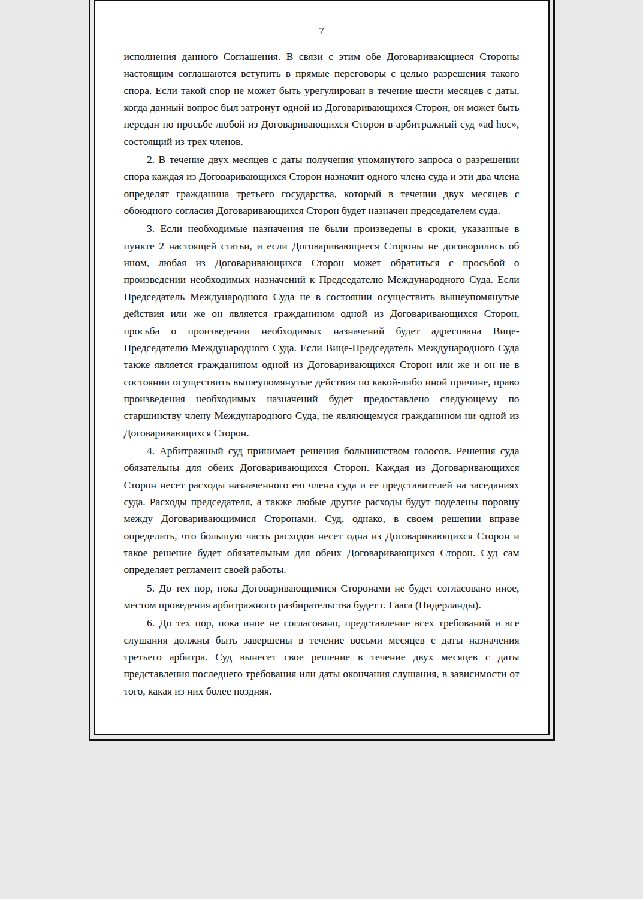7
исполнения данного Соглашения. В связи с этим обе Договаривающиеся Стороны настоящим соглашаются вступить в прямые переговоры с целью разрешения такого спора. Если такой спор не может быть урегулирован в течение шести месяцев с даты, когда данный вопрос был затронут одной из Договаривающихся Сторон, он может быть передан по просьбе любой из Договаривающихся Сторон в арбитражный суд «ad hoc», состоящий из трех членов.
2. В течение двух месяцев с даты получения упомянутого запроса о разрешении спора каждая из Договаривающихся Сторон назначит одного члена суда и эти два члена определят гражданина третьего государства, который в течении двух месяцев с обоюдного согласия Договаривающихся Сторон будет назначен председателем суда.
3. Если необходимые назначения не были произведены в сроки, указанные в пункте 2 настоящей статьи, и если Договаривающиеся Стороны не договорились об ином, любая из Договаривающихся Сторон может обратиться с просьбой о произведении необходимых назначений к Председателю Международного Суда. Если Председатель Международного Суда не в состоянии осуществить вышеупомянутые действия или же он является гражданином одной из Договаривающихся Сторон, просьба о произведении необходимых назначений будет адресована Вице-Председателю Международного Суда. Если Вице-Председатель Международного Суда также является гражданином одной из Договаривающихся Сторон или же и он не в состоянии осуществить вышеупомянутые действия по какой-либо иной причине, право произведения необходимых назначений будет предоставлено следующему по старшинству члену Международного Суда, не являющемуся гражданином ни одной из Договаривающихся Сторон.
4. Арбитражный суд принимает решения большинством голосов. Решения суда обязательны для обеих Договаривающихся Сторон. Каждая из Договаривающихся Сторон несет расходы назначенного ею члена суда и ее представителей на заседаниях суда. Расходы председателя, а также любые другие расходы будут поделены поровну между Договаривающимися Сторонами. Суд, однако, в своем решении вправе определить, что большую часть расходов несет одна из Договаривающихся Сторон и такое решение будет обязательным для обеих Договаривающихся Сторон. Суд сам определяет регламент своей работы.
5. До тех пор, пока Договаривающимися Сторонами не будет согласовано иное, местом проведения арбитражного разбирательства будет г. Гаага (Нидерланды).
6. До тех пор, пока иное не согласовано, представление всех требований и все слушания должны быть завершены в течение восьми месяцев с даты назначения третьего арбитра. Суд вынесет свое решение в течение двух месяцев с даты представления последнего требования или даты окончания слушания, в зависимости от того, какая из них более поздняя.